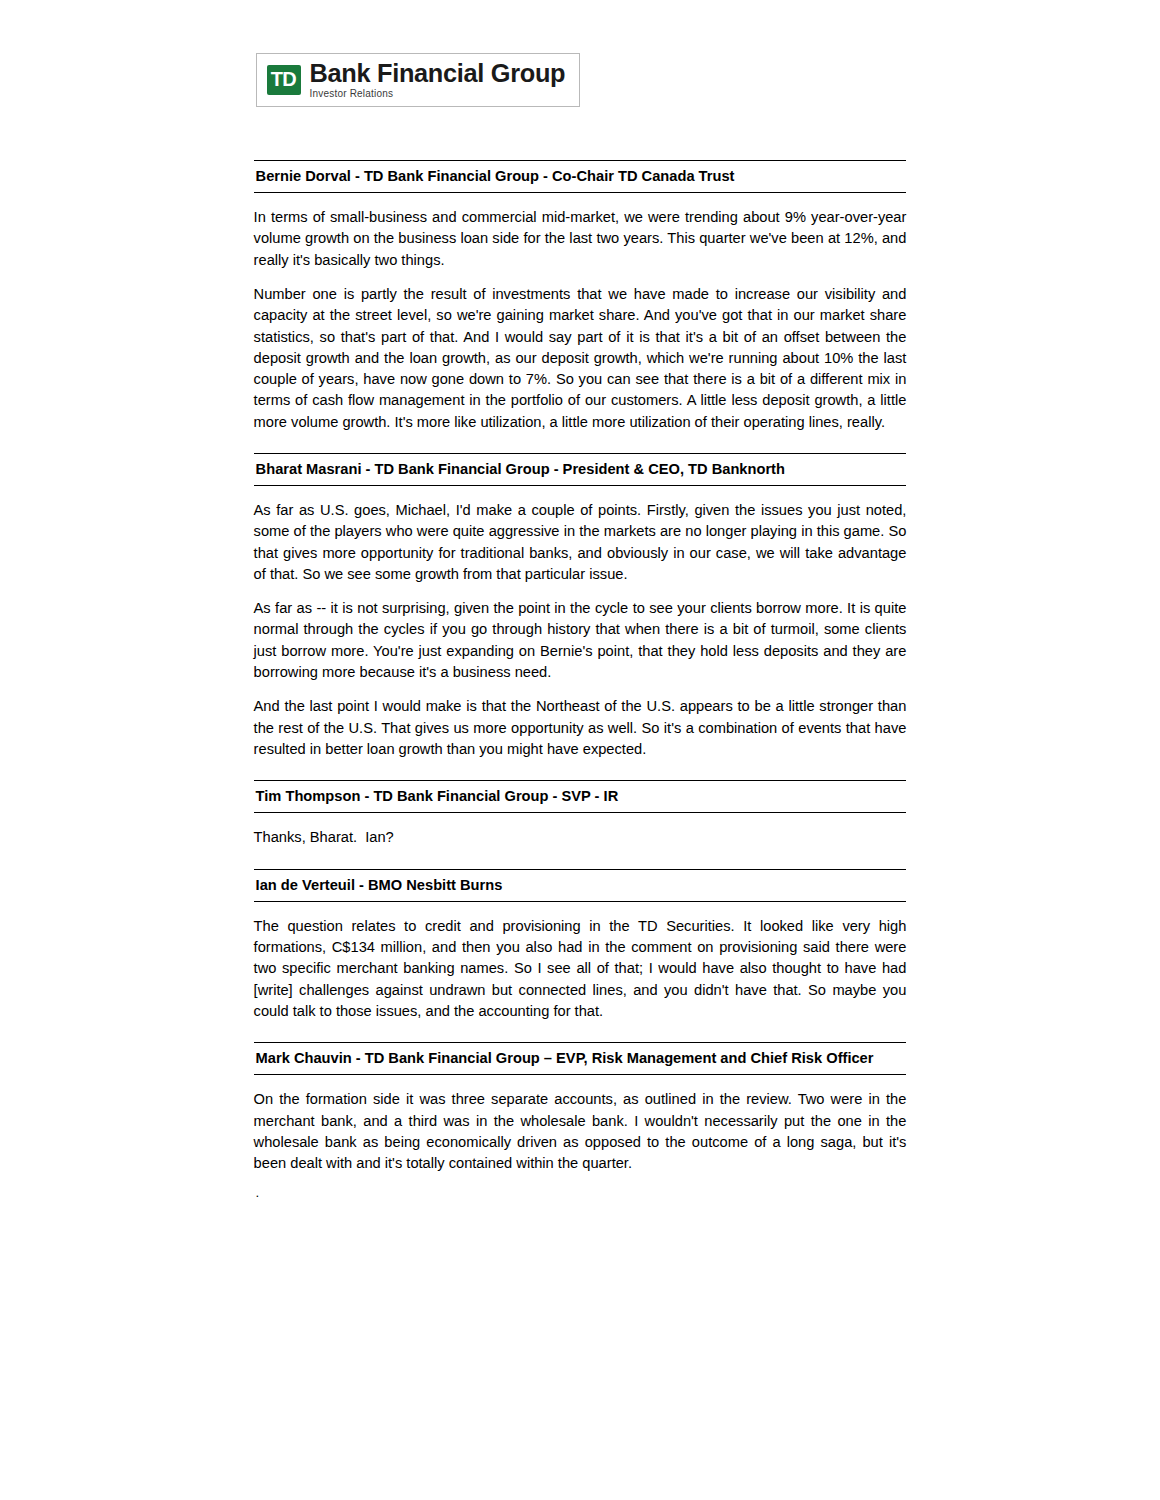TD
Bank Financial Group Investor Relations
Bernie Dorval - TD Bank Financial Group - Co-Chair TD Canada Trust
In terms of small-business and commercial mid-market, we were trending about 9% year-over-year volume growth on the business loan side for the last two years. This quarter we've been at 12%, and really it's basically two things.
Number one is partly the result of investments that we have made to increase our visibility and capacity at the street level, so we're gaining market share. And you've got that in our market share statistics, so that's part of that. And I would say part of it is that it's a bit of an offset between the deposit growth and the loan growth, as our deposit growth, which we're running about 10% the last couple of years, have now gone down to 7%. So you can see that there is a bit of a different mix in terms of cash flow management in the portfolio of our customers. A little less deposit growth, a little more volume growth. It's more like utilization, a little more utilization of their operating lines, really.
Bharat Masrani - TD Bank Financial Group - President & CEO, TD Banknorth
As far as U.S. goes, Michael, I'd make a couple of points. Firstly, given the issues you just noted, some of the players who were quite aggressive in the markets are no longer playing in this game. So that gives more opportunity for traditional banks, and obviously in our case, we will take advantage of that. So we see some growth from that particular issue.
As far as -- it is not surprising, given the point in the cycle to see your clients borrow more. It is quite normal through the cycles if you go through history that when there is a bit of turmoil, some clients just borrow more. You're just expanding on Bernie's point, that they hold less deposits and they are borrowing more because it's a business need.
And the last point I would make is that the Northeast of the U.S. appears to be a little stronger than the rest of the U.S. That gives us more opportunity as well. So it's a combination of events that have resulted in better loan growth than you might have expected.
Tim Thompson - TD Bank Financial Group - SVP - IR
Thanks, Bharat. Ian?
Ian de Verteuil - BMO Nesbitt Burns
The question relates to credit and provisioning in the TD Securities. It looked like very high formations, C$134 million, and then you also had in the comment on provisioning said there were two specific merchant banking names. So I see all of that; I would have also thought to have had [write] challenges against undrawn but connected lines, and you didn't have that. So maybe you could talk to those issues, and the accounting for that.
Mark Chauvin - TD Bank Financial Group – EVP, Risk Management and Chief Risk Officer
On the formation side it was three separate accounts, as outlined in the review. Two were in the merchant bank, and a third was in the wholesale bank. I wouldn't necessarily put the one in the wholesale bank as being economically driven as opposed to the outcome of a long saga, but it's been dealt with and it's totally contained within the quarter.
.